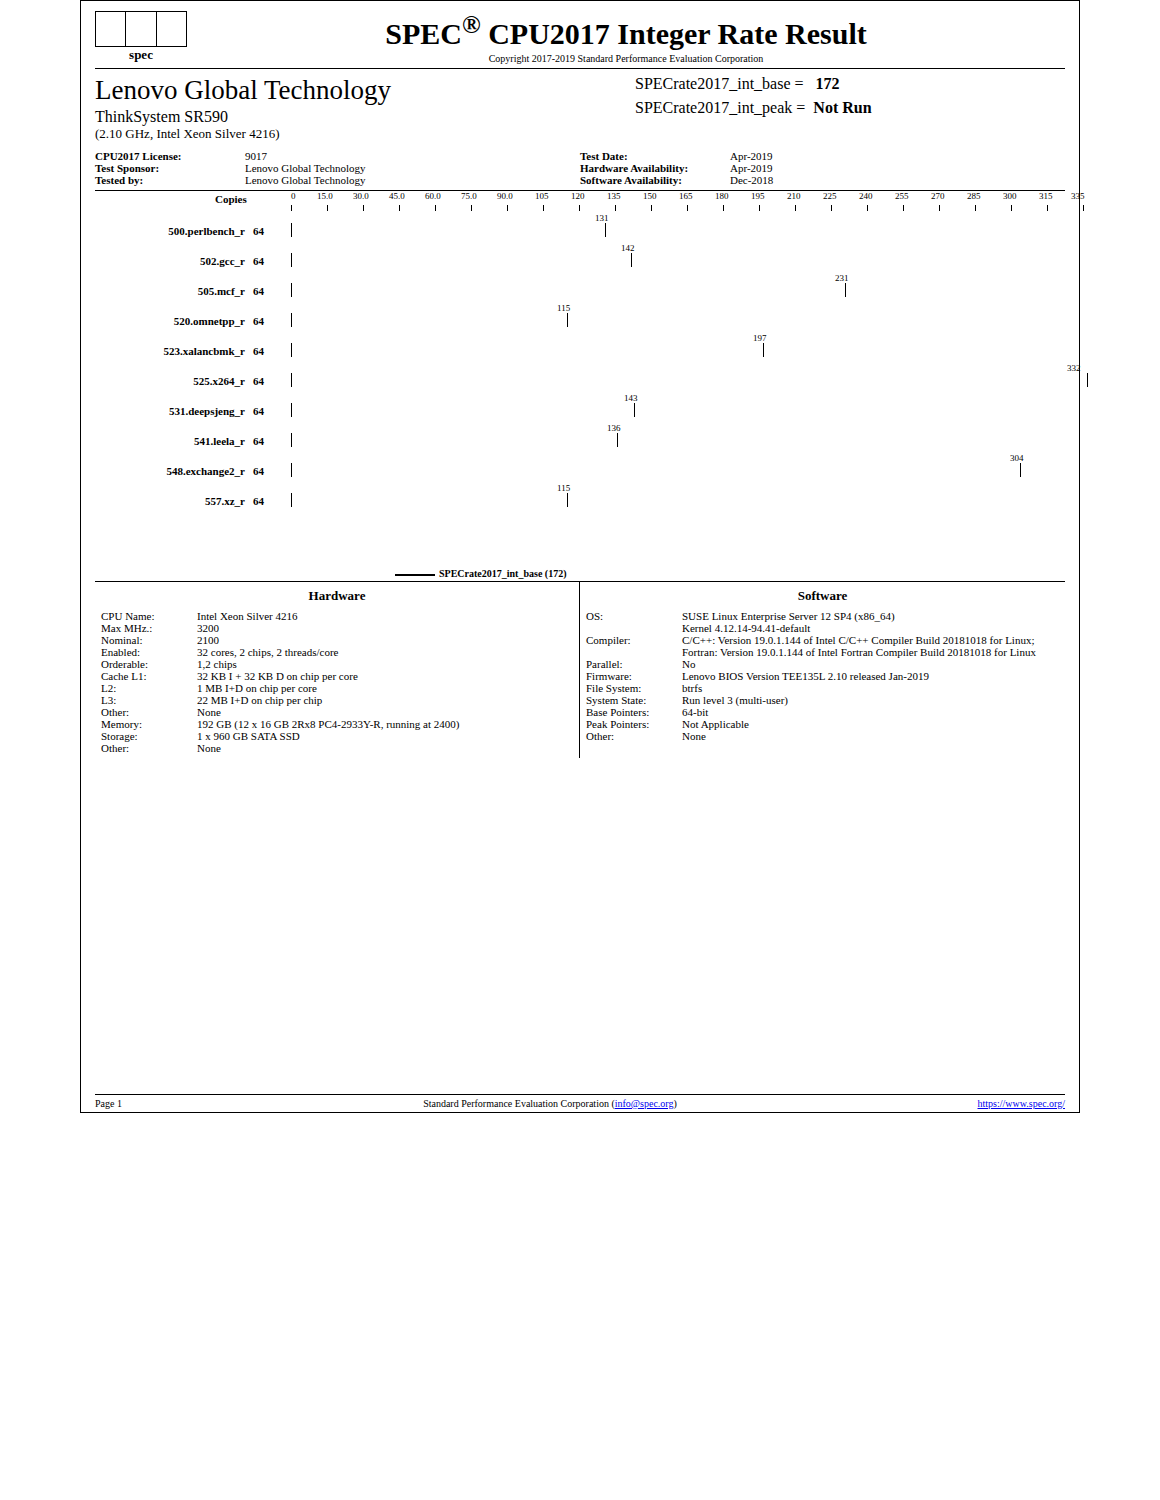spec
SPEC® CPU2017 Integer Rate Result
Copyright 2017-2019 Standard Performance Evaluation Corporation
Lenovo Global Technology
ThinkSystem SR590
(2.10 GHz, Intel Xeon Silver 4216)
SPECrate2017_int_base = 172
SPECrate2017_int_peak = Not Run
CPU2017 License: 9017
Test Sponsor: Lenovo Global Technology
Tested by: Lenovo Global Technology
Test Date: Apr-2019
Hardware Availability: Apr-2019
Software Availability: Dec-2018
Copies 0 15.0 30.0 45.0 60.0 75.0 90.0 105 120 135 150 165 180 195 210 225 240 255 270 285 300 315 335
500.perlbench_r 64 131
502.gcc_r 64 142
505.mcf_r 64 231
520.omnetpp_r 64 115
523.xalancbmk_r 64 197
525.x264_r 64 332
531.deepsjeng_r 64 143
541.leela_r 64 136
548.exchange2_r 64 304
557.xz_r 64 115
SPECrate2017_int_base (172)
Hardware
CPU Name: Intel Xeon Silver 4216
Max MHz.: 3200
Nominal: 2100
Enabled: 32 cores, 2 chips, 2 threads/core
Orderable: 1,2 chips
Cache L1: 32 KB I + 32 KB D on chip per core
L2: 1 MB I+D on chip per core
L3: 22 MB I+D on chip per chip
Other: None
Memory: 192 GB (12 x 16 GB 2Rx8 PC4-2933Y-R, running at 2400)
Storage: 1 x 960 GB SATA SSD
Other: None
Software
OS: SUSE Linux Enterprise Server 12 SP4 (x86_64)
Kernel 4.12.14-94.41-default
Compiler: C/C++: Version 19.0.1.144 of Intel C/C++ Compiler Build 20181018 for Linux;
Fortran: Version 19.0.1.144 of Intel Fortran Compiler Build 20181018 for Linux
Parallel: No
Firmware: Lenovo BIOS Version TEE135L 2.10 released Jan-2019
File System: btrfs
System State: Run level 3 (multi-user)
Base Pointers: 64-bit
Peak Pointers: Not Applicable
Other: None
Page 1
Standard Performance Evaluation Corporation (info@spec.org)
https://www.spec.org/